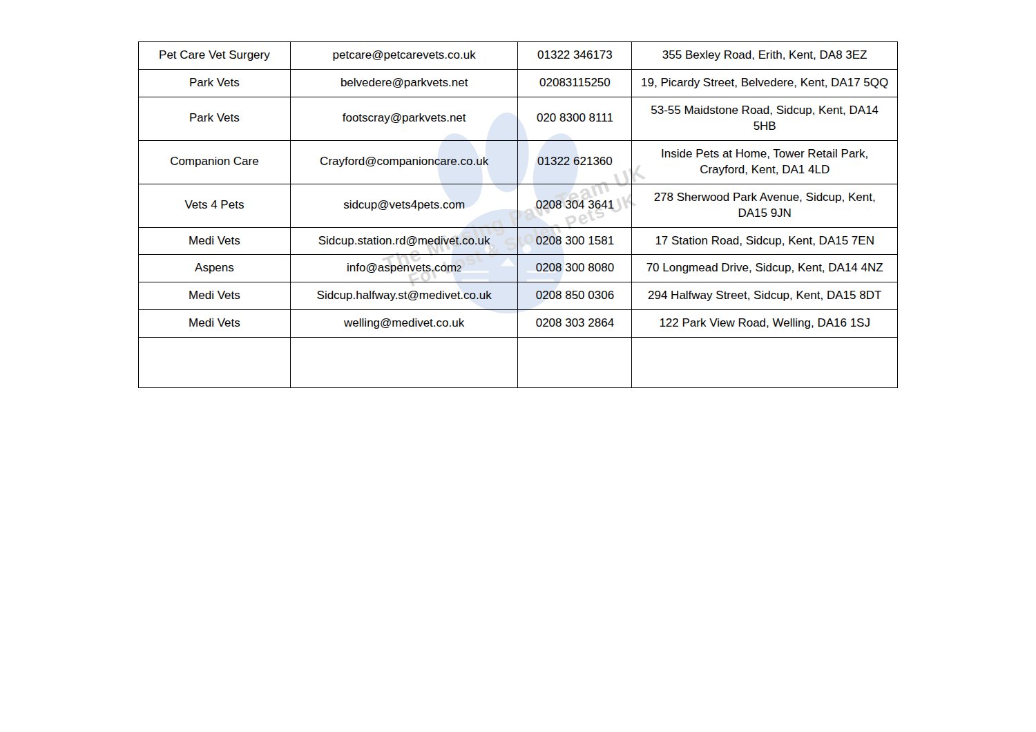The Missing Paw Team UK
For Lost & Stolen Pets UK
| Pet Care Vet Surgery | petcare@petcarevets.co.uk | 01322 346173 | 355 Bexley Road, Erith, Kent, DA8 3EZ |
| Park Vets | belvedere@parkvets.net | 02083115250 | 19, Picardy Street, Belvedere, Kent, DA17 5QQ |
| Park Vets | footscray@parkvets.net | 020 8300 8111 | 53-55 Maidstone Road, Sidcup, Kent, DA14 5HB |
| Companion Care | Crayford@companioncare.co.uk | 01322 621360 | Inside Pets at Home, Tower Retail Park, Crayford, Kent, DA1 4LD |
| Vets 4 Pets | sidcup@vets4pets.com | 0208 304 3641 | 278 Sherwood Park Avenue, Sidcup, Kent, DA15 9JN |
| Medi Vets | Sidcup.station.rd@medivet.co.uk | 0208 300 1581 | 17 Station Road, Sidcup, Kent, DA15 7EN |
| Aspens | info@aspenvets.com 2 | 0208 300 8080 | 70 Longmead Drive, Sidcup, Kent, DA14 4NZ |
| Medi Vets | Sidcup.halfway.st@medivet.co.uk | 0208 850 0306 | 294 Halfway Street, Sidcup, Kent, DA15 8DT |
| Medi Vets | welling@medivet.co.uk | 0208 303 2864 | 122 Park View Road, Welling, DA16 1SJ |